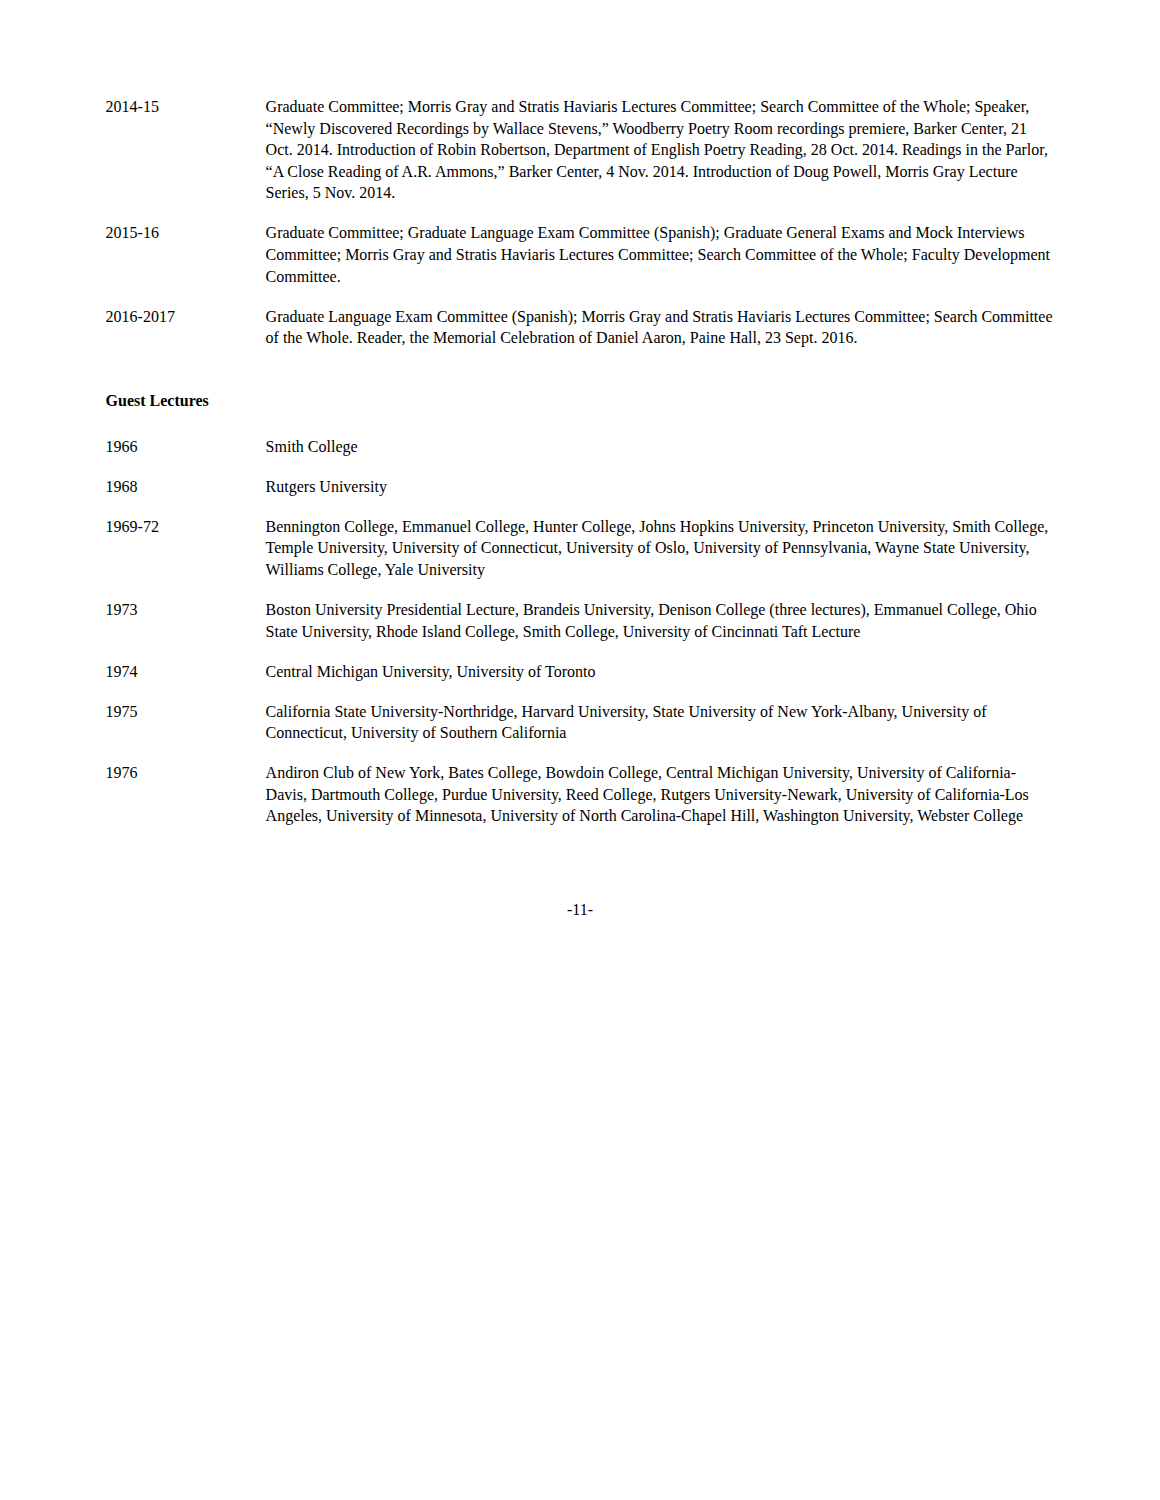2014-15
Graduate Committee; Morris Gray and Stratis Haviaris Lectures Committee; Search Committee of the Whole; Speaker, “Newly Discovered Recordings by Wallace Stevens,” Woodberry Poetry Room recordings premiere, Barker Center, 21 Oct. 2014. Introduction of Robin Robertson, Department of English Poetry Reading, 28 Oct. 2014. Readings in the Parlor, “A Close Reading of A.R. Ammons,” Barker Center, 4 Nov. 2014. Introduction of Doug Powell, Morris Gray Lecture Series, 5 Nov. 2014.
2015-16
Graduate Committee; Graduate Language Exam Committee (Spanish); Graduate General Exams and Mock Interviews Committee; Morris Gray and Stratis Haviaris Lectures Committee; Search Committee of the Whole; Faculty Development Committee.
2016-2017
Graduate Language Exam Committee (Spanish); Morris Gray and Stratis Haviaris Lectures Committee; Search Committee of the Whole. Reader, the Memorial Celebration of Daniel Aaron, Paine Hall, 23 Sept. 2016.
Guest Lectures
1966
Smith College
1968
Rutgers University
1969-72
Bennington College, Emmanuel College, Hunter College, Johns Hopkins University, Princeton University, Smith College, Temple University, University of Connecticut, University of Oslo, University of Pennsylvania, Wayne State University, Williams College, Yale University
1973
Boston University Presidential Lecture, Brandeis University, Denison College (three lectures), Emmanuel College, Ohio State University, Rhode Island College, Smith College, University of Cincinnati Taft Lecture
1974
Central Michigan University, University of Toronto
1975
California State University-Northridge, Harvard University, State University of New York-Albany, University of Connecticut, University of Southern California
1976
Andiron Club of New York, Bates College, Bowdoin College, Central Michigan University, University of California-Davis, Dartmouth College, Purdue University, Reed College, Rutgers University-Newark, University of California-Los Angeles, University of Minnesota, University of North Carolina-Chapel Hill, Washington University, Webster College
-11-